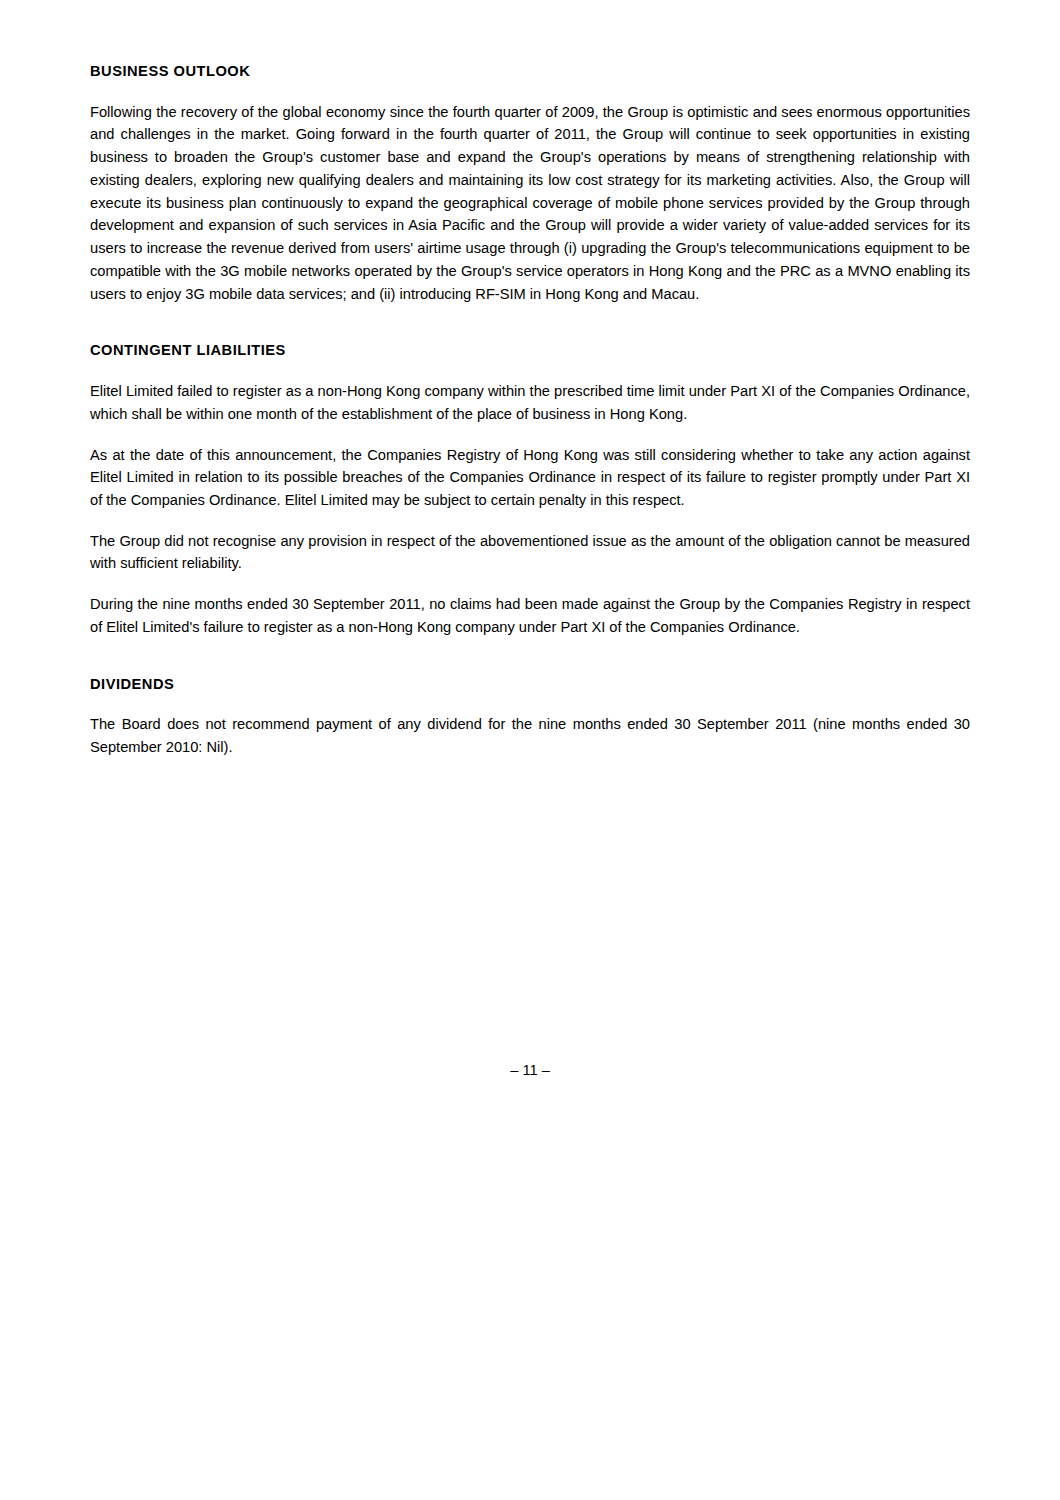BUSINESS OUTLOOK
Following the recovery of the global economy since the fourth quarter of 2009, the Group is optimistic and sees enormous opportunities and challenges in the market. Going forward in the fourth quarter of 2011, the Group will continue to seek opportunities in existing business to broaden the Group's customer base and expand the Group's operations by means of strengthening relationship with existing dealers, exploring new qualifying dealers and maintaining its low cost strategy for its marketing activities. Also, the Group will execute its business plan continuously to expand the geographical coverage of mobile phone services provided by the Group through development and expansion of such services in Asia Pacific and the Group will provide a wider variety of value-added services for its users to increase the revenue derived from users' airtime usage through (i) upgrading the Group's telecommunications equipment to be compatible with the 3G mobile networks operated by the Group's service operators in Hong Kong and the PRC as a MVNO enabling its users to enjoy 3G mobile data services; and (ii) introducing RF-SIM in Hong Kong and Macau.
CONTINGENT LIABILITIES
Elitel Limited failed to register as a non-Hong Kong company within the prescribed time limit under Part XI of the Companies Ordinance, which shall be within one month of the establishment of the place of business in Hong Kong.
As at the date of this announcement, the Companies Registry of Hong Kong was still considering whether to take any action against Elitel Limited in relation to its possible breaches of the Companies Ordinance in respect of its failure to register promptly under Part XI of the Companies Ordinance. Elitel Limited may be subject to certain penalty in this respect.
The Group did not recognise any provision in respect of the abovementioned issue as the amount of the obligation cannot be measured with sufficient reliability.
During the nine months ended 30 September 2011, no claims had been made against the Group by the Companies Registry in respect of Elitel Limited's failure to register as a non-Hong Kong company under Part XI of the Companies Ordinance.
DIVIDENDS
The Board does not recommend payment of any dividend for the nine months ended 30 September 2011 (nine months ended 30 September 2010: Nil).
– 11 –